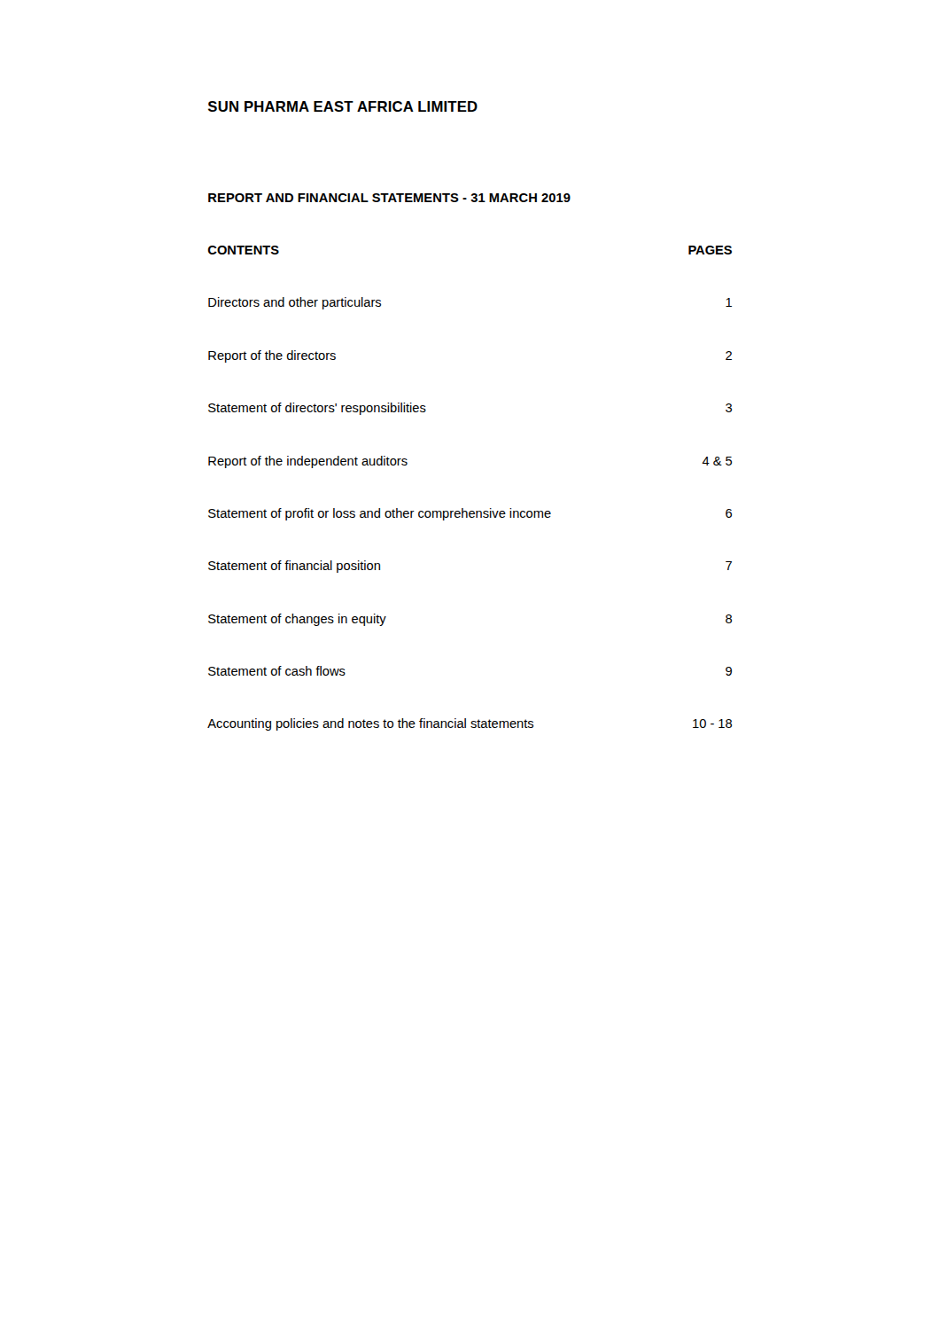SUN PHARMA EAST AFRICA LIMITED
REPORT AND FINANCIAL STATEMENTS - 31 MARCH 2019
| CONTENTS | PAGES |
| --- | --- |
| Directors and other particulars | 1 |
| Report of the directors | 2 |
| Statement of directors' responsibilities | 3 |
| Report of the independent auditors | 4 & 5 |
| Statement of profit or loss and other comprehensive income | 6 |
| Statement of financial position | 7 |
| Statement of changes in equity | 8 |
| Statement of cash flows | 9 |
| Accounting policies and notes to the financial statements | 10 - 18 |